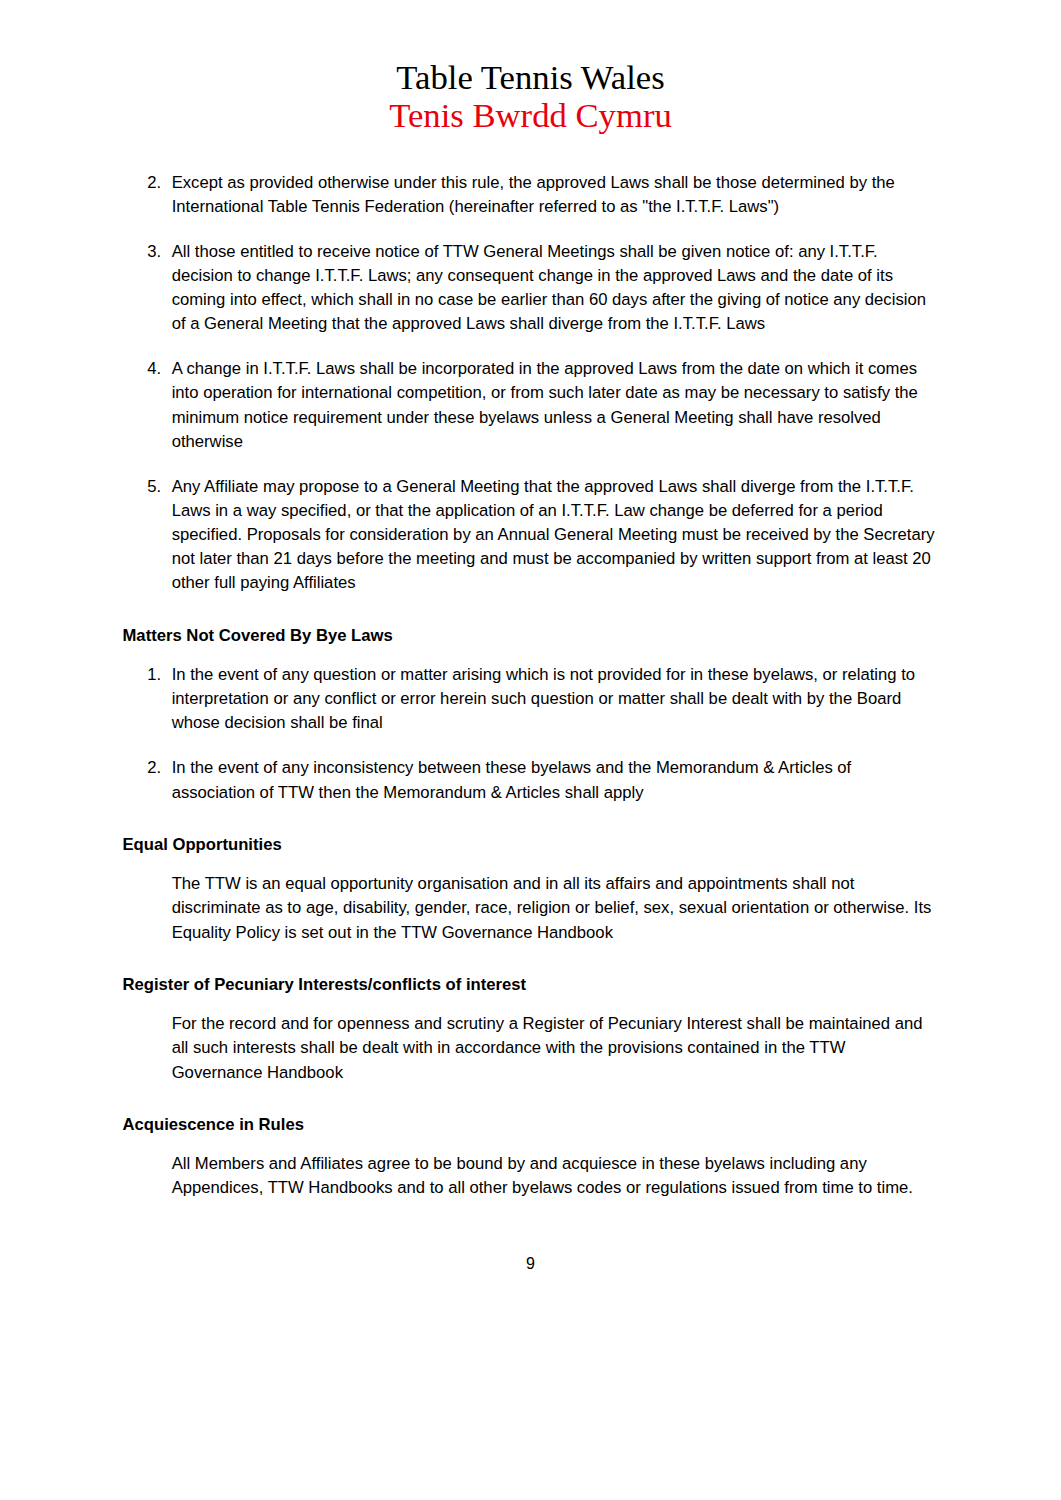Table Tennis Wales
Tenis Bwrdd Cymru
Except as provided otherwise under this rule, the approved Laws shall be those determined by the International Table Tennis Federation (hereinafter referred to as "the I.T.T.F. Laws")
All those entitled to receive notice of TTW General Meetings shall be given notice of: any I.T.T.F. decision to change I.T.T.F. Laws; any consequent change in the approved Laws and the date of its coming into effect, which shall in no case be earlier than 60 days after the giving of notice any decision of a General Meeting that the approved Laws shall diverge from the I.T.T.F. Laws
A change in I.T.T.F. Laws shall be incorporated in the approved Laws from the date on which it comes into operation for international competition, or from such later date as may be necessary to satisfy the minimum notice requirement under these byelaws unless a General Meeting shall have resolved otherwise
Any Affiliate may propose to a General Meeting that the approved Laws shall diverge from the I.T.T.F. Laws in a way specified, or that the application of an I.T.T.F. Law change be deferred for a period specified. Proposals for consideration by an Annual General Meeting must be received by the Secretary not later than 21 days before the meeting and must be accompanied by written support from at least 20 other full paying Affiliates
Matters Not Covered By Bye Laws
In the event of any question or matter arising which is not provided for in these byelaws, or relating to interpretation or any conflict or error herein such question or matter shall be dealt with by the Board whose decision shall be final
In the event of any inconsistency between these byelaws and the Memorandum & Articles of association of TTW then the Memorandum & Articles shall apply
Equal Opportunities
The TTW is an equal opportunity organisation and in all its affairs and appointments shall not discriminate as to age, disability, gender, race, religion or belief, sex, sexual orientation or otherwise. Its Equality Policy is set out in the TTW Governance Handbook
Register of Pecuniary Interests/conflicts of interest
For the record and for openness and scrutiny a Register of Pecuniary Interest shall be maintained and all such interests shall be dealt with in accordance with the provisions contained in the TTW Governance Handbook
Acquiescence in Rules
All Members and Affiliates agree to be bound by and acquiesce in these byelaws including any Appendices, TTW Handbooks and to all other byelaws codes or regulations issued from time to time.
9